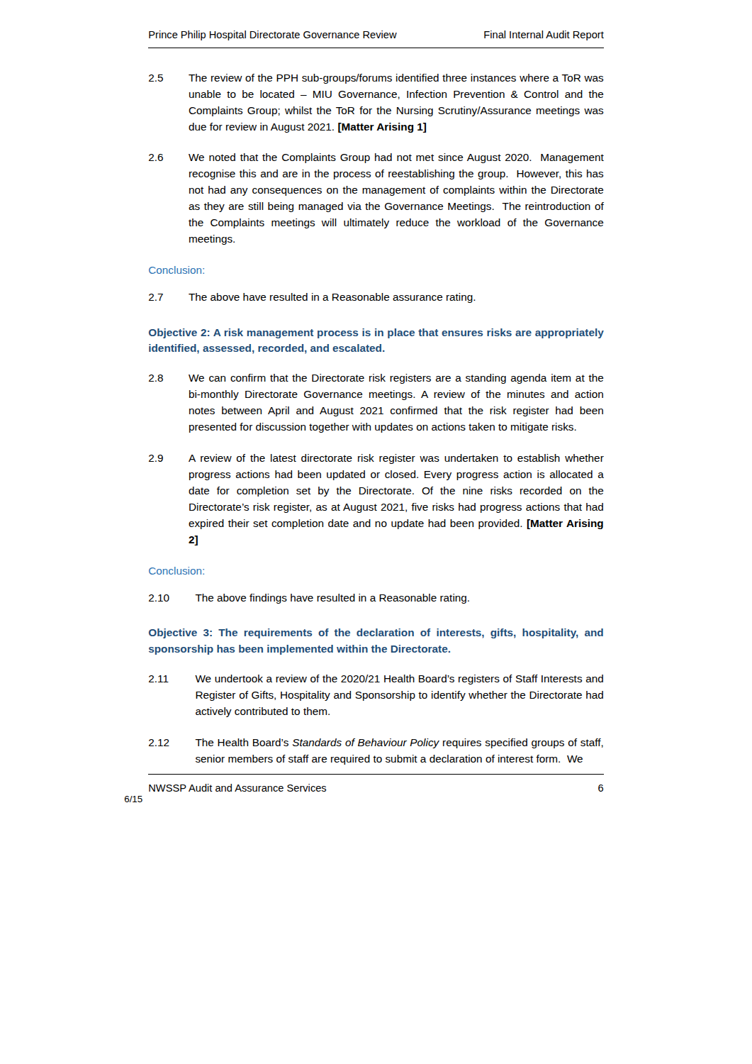Prince Philip Hospital Directorate Governance Review
Final Internal Audit Report
2.5
The review of the PPH sub-groups/forums identified three instances where a ToR was unable to be located – MIU Governance, Infection Prevention & Control and the Complaints Group; whilst the ToR for the Nursing Scrutiny/Assurance meetings was due for review in August 2021. [Matter Arising 1]
2.6
We noted that the Complaints Group had not met since August 2020. Management recognise this and are in the process of reestablishing the group. However, this has not had any consequences on the management of complaints within the Directorate as they are still being managed via the Governance Meetings. The reintroduction of the Complaints meetings will ultimately reduce the workload of the Governance meetings.
Conclusion:
2.7
The above have resulted in a Reasonable assurance rating.
Objective 2: A risk management process is in place that ensures risks are appropriately identified, assessed, recorded, and escalated.
2.8
We can confirm that the Directorate risk registers are a standing agenda item at the bi-monthly Directorate Governance meetings. A review of the minutes and action notes between April and August 2021 confirmed that the risk register had been presented for discussion together with updates on actions taken to mitigate risks.
2.9
A review of the latest directorate risk register was undertaken to establish whether progress actions had been updated or closed. Every progress action is allocated a date for completion set by the Directorate. Of the nine risks recorded on the Directorate’s risk register, as at August 2021, five risks had progress actions that had expired their set completion date and no update had been provided. [Matter Arising 2]
Conclusion:
2.10
The above findings have resulted in a Reasonable rating.
Objective 3: The requirements of the declaration of interests, gifts, hospitality, and sponsorship has been implemented within the Directorate.
2.11
We undertook a review of the 2020/21 Health Board’s registers of Staff Interests and Register of Gifts, Hospitality and Sponsorship to identify whether the Directorate had actively contributed to them.
2.12
The Health Board’s Standards of Behaviour Policy requires specified groups of staff, senior members of staff are required to submit a declaration of interest form. We
NWSSP Audit and Assurance Services
6
6/15